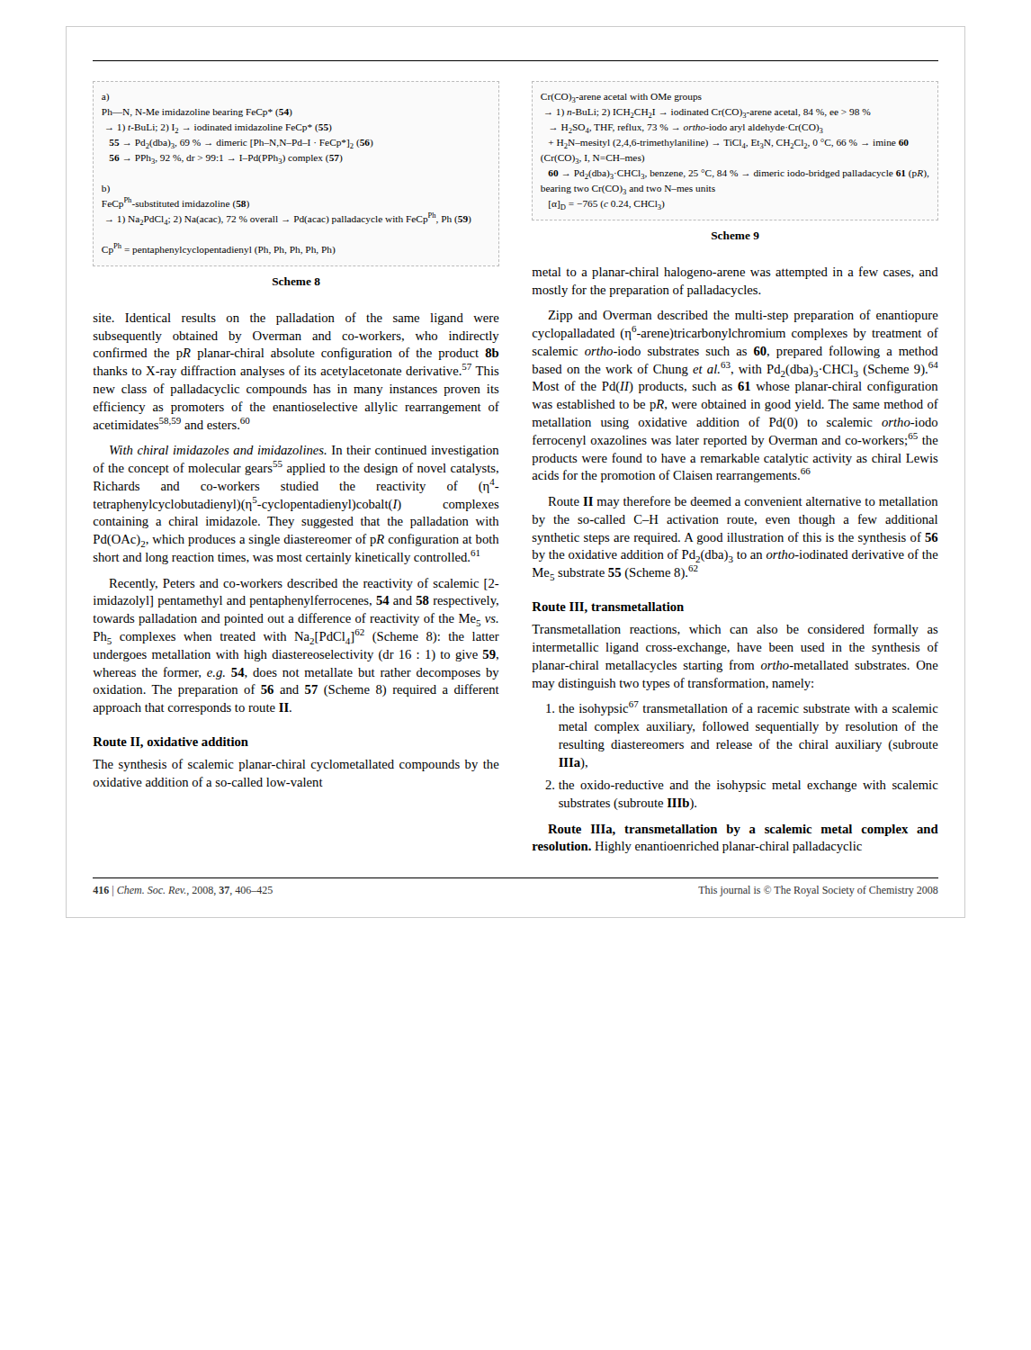a)
Ph—N, N-Me imidazoline bearing FeCp* (54) → 1) t-BuLi; 2) I2 → iodinated imidazoline FeCp* (55)
55 → Pd2(dba)3, 69 % → dimeric [Ph–N,N–Pd–I · FeCp*]2 (56)
56 → PPh3, 92 %, dr > 99:1 → I–Pd(PPh3) complex (57)
b)
FeCpPh-substituted imidazoline (58) → 1) Na2PdCl4; 2) Na(acac), 72 % overall → Pd(acac) palladacycle with FeCpPh, Ph (59)
CpPh = pentaphenylcyclopentadienyl (Ph, Ph, Ph, Ph, Ph)
Scheme 8
site. Identical results on the palladation of the same ligand were subsequently obtained by Overman and co-workers, who indirectly confirmed the pR planar-chiral absolute configuration of the product 8b thanks to X-ray diffraction analyses of its acetylacetonate derivative.57 This new class of palladacyclic compounds has in many instances proven its efficiency as promoters of the enantioselective allylic rearrangement of acetimidates58,59 and esters.60
With chiral imidazoles and imidazolines. In their continued investigation of the concept of molecular gears55 applied to the design of novel catalysts, Richards and co-workers studied the reactivity of (η4-tetraphenylcyclobutadienyl)(η5-cyclopentadienyl)cobalt(I) complexes containing a chiral imidazole. They suggested that the palladation with Pd(OAc)2, which produces a single diastereomer of pR configuration at both short and long reaction times, was most certainly kinetically controlled.61
Recently, Peters and co-workers described the reactivity of scalemic [2-imidazolyl] pentamethyl and pentaphenylferrocenes, 54 and 58 respectively, towards palladation and pointed out a difference of reactivity of the Me5 vs. Ph5 complexes when treated with Na2[PdCl4]62 (Scheme 8): the latter undergoes metallation with high diastereoselectivity (dr 16 : 1) to give 59, whereas the former, e.g. 54, does not metallate but rather decomposes by oxidation. The preparation of 56 and 57 (Scheme 8) required a different approach that corresponds to route II.
Route II, oxidative addition
The synthesis of scalemic planar-chiral cyclometallated compounds by the oxidative addition of a so-called low-valent
Cr(CO)3-arene acetal with OMe groups → 1) n-BuLi; 2) ICH2CH2I → iodinated Cr(CO)3-arene acetal, 84 %, ee > 98 %
→ H2SO4, THF, reflux, 73 % → ortho-iodo aryl aldehyde·Cr(CO)3
+ H2N–mesityl (2,4,6-trimethylaniline) → TiCl4, Et3N, CH2Cl2, 0 °C, 66 % → imine 60 (Cr(CO)3, I, N=CH–mes)
60 → Pd2(dba)3·CHCl3, benzene, 25 °C, 84 % → dimeric iodo-bridged palladacycle 61 (pR), bearing two Cr(CO)3 and two N–mes units
[α]D = −765 (c 0.24, CHCl3)
Scheme 9
metal to a planar-chiral halogeno-arene was attempted in a few cases, and mostly for the preparation of palladacycles.
Zipp and Overman described the multi-step preparation of enantiopure cyclopalladated (η6-arene)tricarbonylchromium complexes by treatment of scalemic ortho-iodo substrates such as 60, prepared following a method based on the work of Chung et al.63, with Pd2(dba)3·CHCl3 (Scheme 9).64 Most of the Pd(II) products, such as 61 whose planar-chiral configuration was established to be pR, were obtained in good yield. The same method of metallation using oxidative addition of Pd(0) to scalemic ortho-iodo ferrocenyl oxazolines was later reported by Overman and co-workers;65 the products were found to have a remarkable catalytic activity as chiral Lewis acids for the promotion of Claisen rearrangements.66
Route II may therefore be deemed a convenient alternative to metallation by the so-called C–H activation route, even though a few additional synthetic steps are required. A good illustration of this is the synthesis of 56 by the oxidative addition of Pd2(dba)3 to an ortho-iodinated derivative of the Me5 substrate 55 (Scheme 8).62
Route III, transmetallation
Transmetallation reactions, which can also be considered formally as intermetallic ligand cross-exchange, have been used in the synthesis of planar-chiral metallacycles starting from ortho-metallated substrates. One may distinguish two types of transformation, namely:
the isohypsic67 transmetallation of a racemic substrate with a scalemic metal complex auxiliary, followed sequentially by resolution of the resulting diastereomers and release of the chiral auxiliary (subroute IIIa),
the oxido-reductive and the isohypsic metal exchange with scalemic substrates (subroute IIIb).
Route IIIa, transmetallation by a scalemic metal complex and resolution. Highly enantioenriched planar-chiral palladacyclic
416 | Chem. Soc. Rev., 2008, 37, 406–425
This journal is © The Royal Society of Chemistry 2008